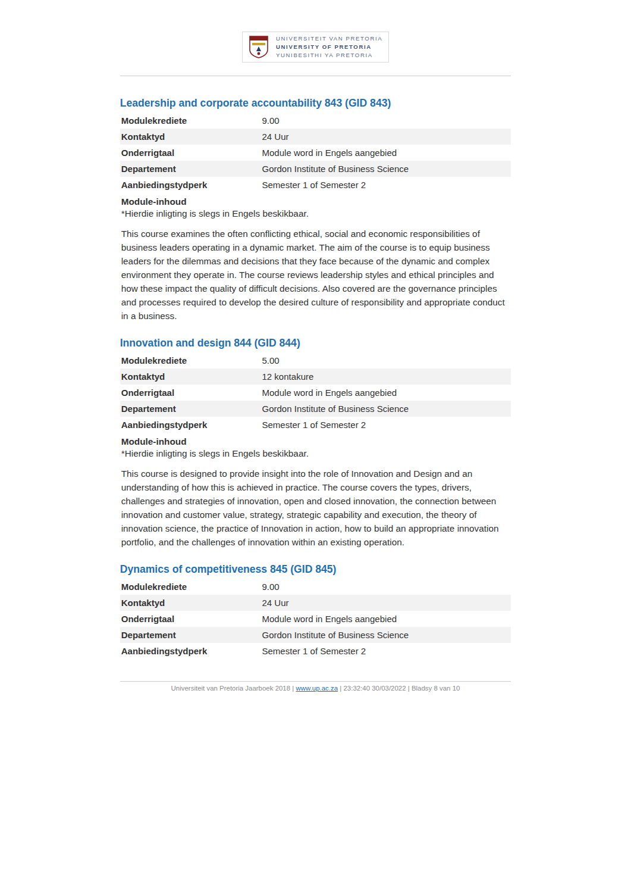Universiteit van Pretoria
University of Pretoria
Yunibesithi ya Pretoria
Leadership and corporate accountability 843 (GID 843)
| Modulekrediete | 9.00 |
| Kontaktyd | 24 Uur |
| Onderrigtaal | Module word in Engels aangebied |
| Departement | Gordon Institute of Business Science |
| Aanbiedingstydperk | Semester 1 of Semester 2 |
Module-inhoud
*Hierdie inligting is slegs in Engels beskikbaar.
This course examines the often conflicting ethical, social and economic responsibilities of business leaders operating in a dynamic market. The aim of the course is to equip business leaders for the dilemmas and decisions that they face because of the dynamic and complex environment they operate in. The course reviews leadership styles and ethical principles and how these impact the quality of difficult decisions. Also covered are the governance principles and processes required to develop the desired culture of responsibility and appropriate conduct in a business.
Innovation and design 844 (GID 844)
| Modulekrediete | 5.00 |
| Kontaktyd | 12 kontakure |
| Onderrigtaal | Module word in Engels aangebied |
| Departement | Gordon Institute of Business Science |
| Aanbiedingstydperk | Semester 1 of Semester 2 |
Module-inhoud
*Hierdie inligting is slegs in Engels beskikbaar.
This course is designed to provide insight into the role of Innovation and Design and an understanding of how this is achieved in practice. The course covers the types, drivers, challenges and strategies of innovation, open and closed innovation, the connection between innovation and customer value, strategy, strategic capability and execution, the theory of innovation science, the practice of Innovation in action, how to build an appropriate innovation portfolio, and the challenges of innovation within an existing operation.
Dynamics of competitiveness 845 (GID 845)
| Modulekrediete | 9.00 |
| Kontaktyd | 24 Uur |
| Onderrigtaal | Module word in Engels aangebied |
| Departement | Gordon Institute of Business Science |
| Aanbiedingstydperk | Semester 1 of Semester 2 |
Universiteit van Pretoria Jaarboek 2018 | www.up.ac.za | 23:32:40 30/03/2022 | Bladsy 8 van 10